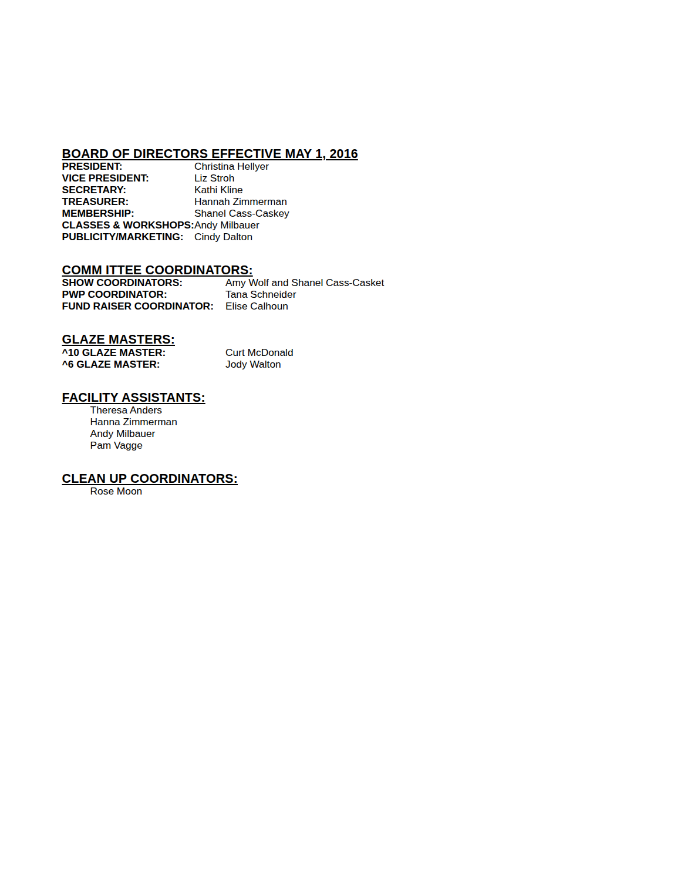BOARD OF DIRECTORS EFFECTIVE MAY 1, 2016
| PRESIDENT: | Christina Hellyer |
| VICE PRESIDENT: | Liz Stroh |
| SECRETARY: | Kathi Kline |
| TREASURER: | Hannah Zimmerman |
| MEMBERSHIP: | Shanel Cass-Caskey |
| CLASSES & WORKSHOPS: | Andy Milbauer |
| PUBLICITY/MARKETING: | Cindy Dalton |
COMM ITTEE COORDINATORS:
| SHOW COORDINATORS: | Amy Wolf and Shanel Cass-Casket |
| PWP COORDINATOR: | Tana Schneider |
| FUND RAISER COORDINATOR: | Elise Calhoun |
GLAZE MASTERS:
| ^10 GLAZE MASTER: | Curt McDonald |
| ^6 GLAZE MASTER: | Jody Walton |
FACILITY ASSISTANTS:
Theresa Anders
Hanna Zimmerman
Andy Milbauer
Pam Vagge
CLEAN UP COORDINATORS:
Rose Moon